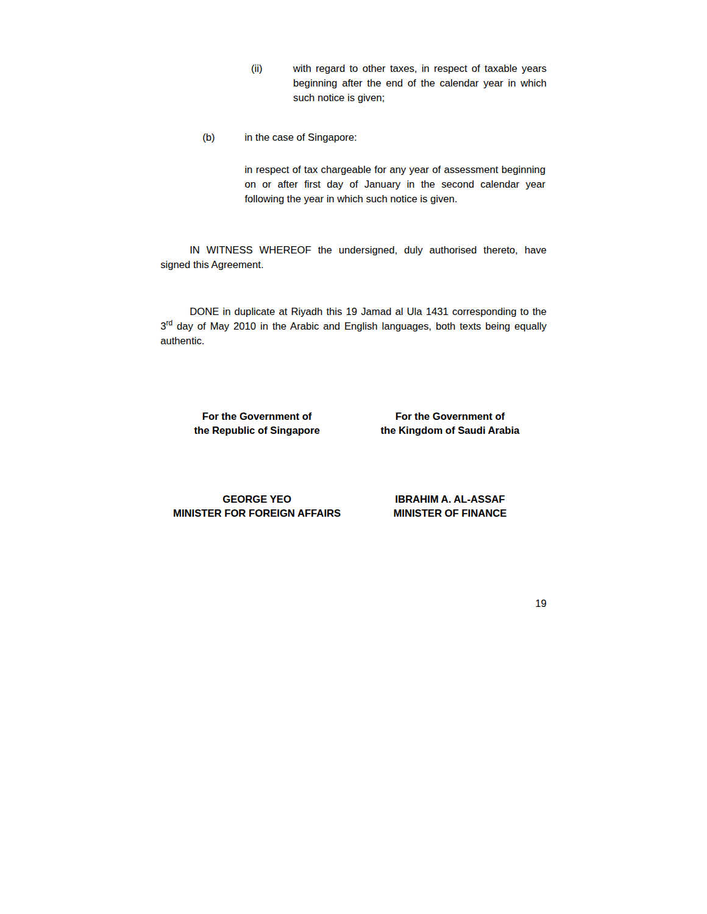(ii)
with regard to other taxes, in respect of taxable years beginning after the end of the calendar year in which such notice is given;
(b)
in the case of Singapore:
in respect of tax chargeable for any year of assessment beginning on or after first day of January in the second calendar year following the year in which such notice is given.
IN WITNESS WHEREOF the undersigned, duly authorised thereto, have signed this Agreement.
DONE in duplicate at Riyadh this 19 Jamad al Ula 1431 corresponding to the 3rd day of May 2010 in the Arabic and English languages, both texts being equally authentic.
| For the Government of the Republic of Singapore | For the Government of the Kingdom of Saudi Arabia |
| GEORGE YEO MINISTER FOR FOREIGN AFFAIRS | IBRAHIM A. AL-ASSAF MINISTER OF FINANCE |
19